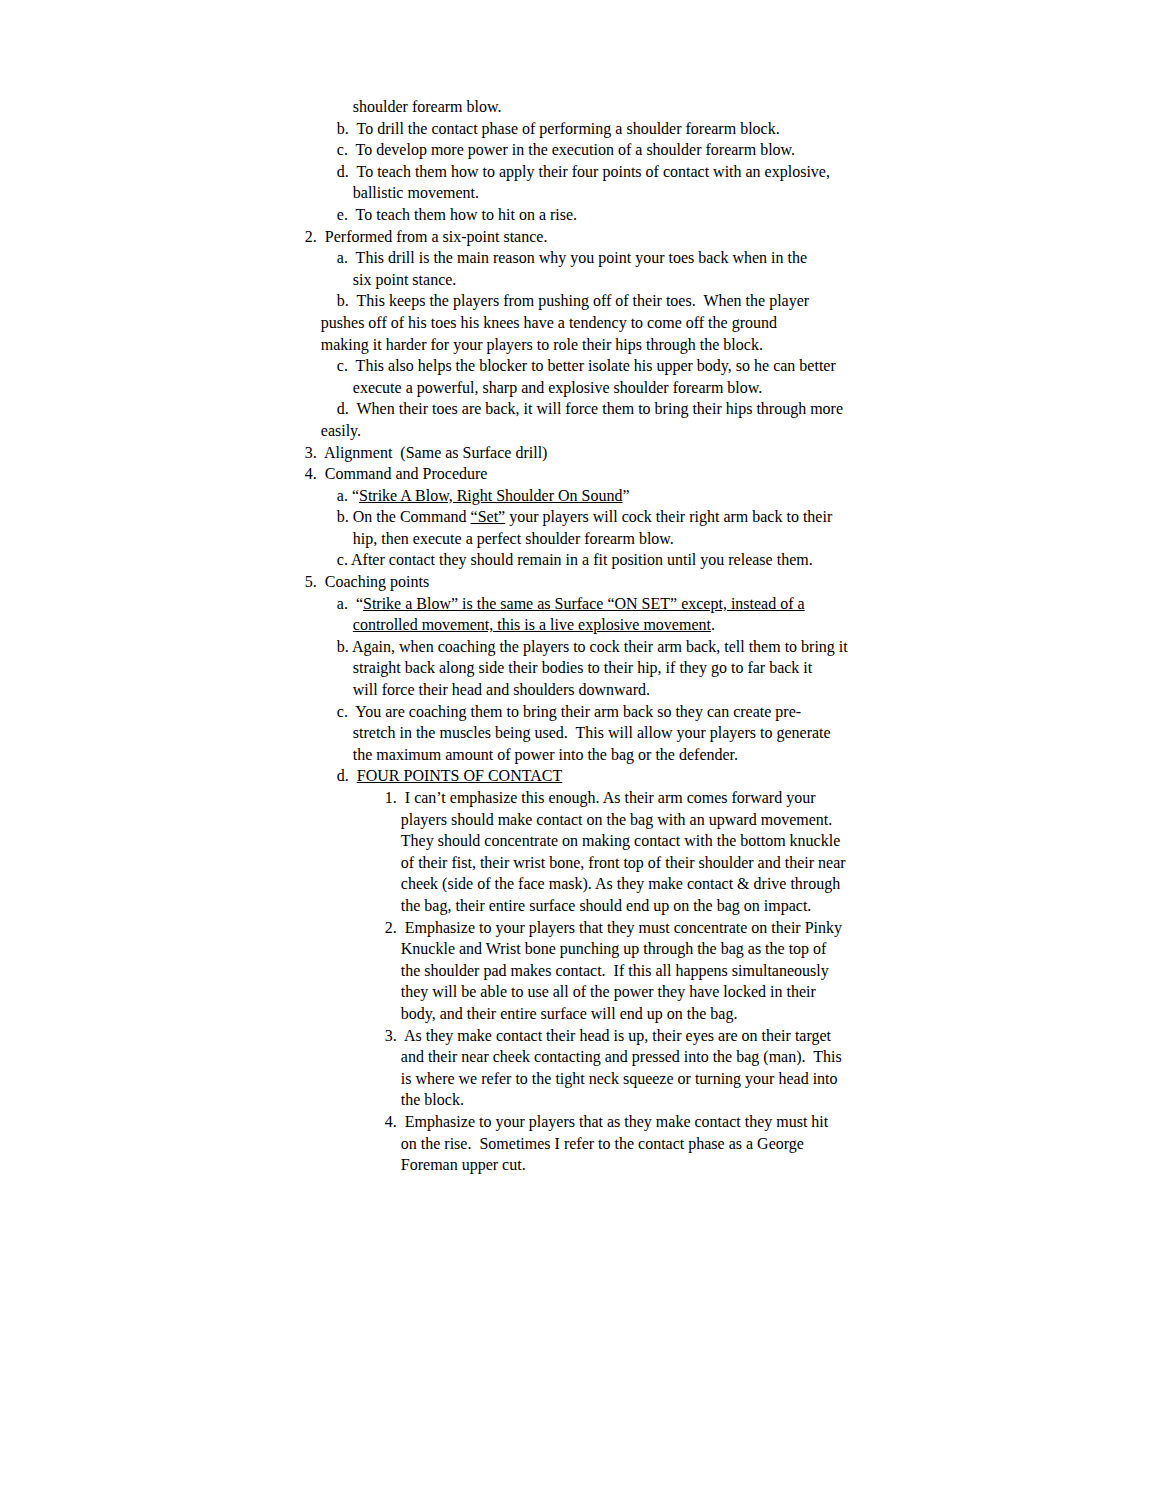shoulder forearm blow.
b. To drill the contact phase of performing a shoulder forearm block.
c. To develop more power in the execution of a shoulder forearm blow.
d. To teach them how to apply their four points of contact with an explosive,
ballistic movement.
e. To teach them how to hit on a rise.
2. Performed from a six-point stance.
a. This drill is the main reason why you point your toes back when in the
six point stance.
b. This keeps the players from pushing off of their toes. When the player
pushes off of his toes his knees have a tendency to come off the ground
making it harder for your players to role their hips through the block.
c. This also helps the blocker to better isolate his upper body, so he can better
execute a powerful, sharp and explosive shoulder forearm blow.
d. When their toes are back, it will force them to bring their hips through more
easily.
3. Alignment (Same as Surface drill)
4. Command and Procedure
a. “Strike A Blow, Right Shoulder On Sound”
b. On the Command “Set” your players will cock their right arm back to their
hip, then execute a perfect shoulder forearm blow.
c. After contact they should remain in a fit position until you release them.
5. Coaching points
a. “Strike a Blow” is the same as Surface “ON SET” except, instead of a
controlled movement, this is a live explosive movement.
b. Again, when coaching the players to cock their arm back, tell them to bring it
straight back along side their bodies to their hip, if they go to far back it
will force their head and shoulders downward.
c. You are coaching them to bring their arm back so they can create pre-
stretch in the muscles being used. This will allow your players to generate
the maximum amount of power into the bag or the defender.
d. FOUR POINTS OF CONTACT
1. I can’t emphasize this enough. As their arm comes forward your
players should make contact on the bag with an upward movement.
They should concentrate on making contact with the bottom knuckle
of their fist, their wrist bone, front top of their shoulder and their near
cheek (side of the face mask). As they make contact & drive through
the bag, their entire surface should end up on the bag on impact.
2. Emphasize to your players that they must concentrate on their Pinky
Knuckle and Wrist bone punching up through the bag as the top of
the shoulder pad makes contact. If this all happens simultaneously
they will be able to use all of the power they have locked in their
body, and their entire surface will end up on the bag.
3. As they make contact their head is up, their eyes are on their target
and their near cheek contacting and pressed into the bag (man). This
is where we refer to the tight neck squeeze or turning your head into
the block.
4. Emphasize to your players that as they make contact they must hit
on the rise. Sometimes I refer to the contact phase as a George
Foreman upper cut.